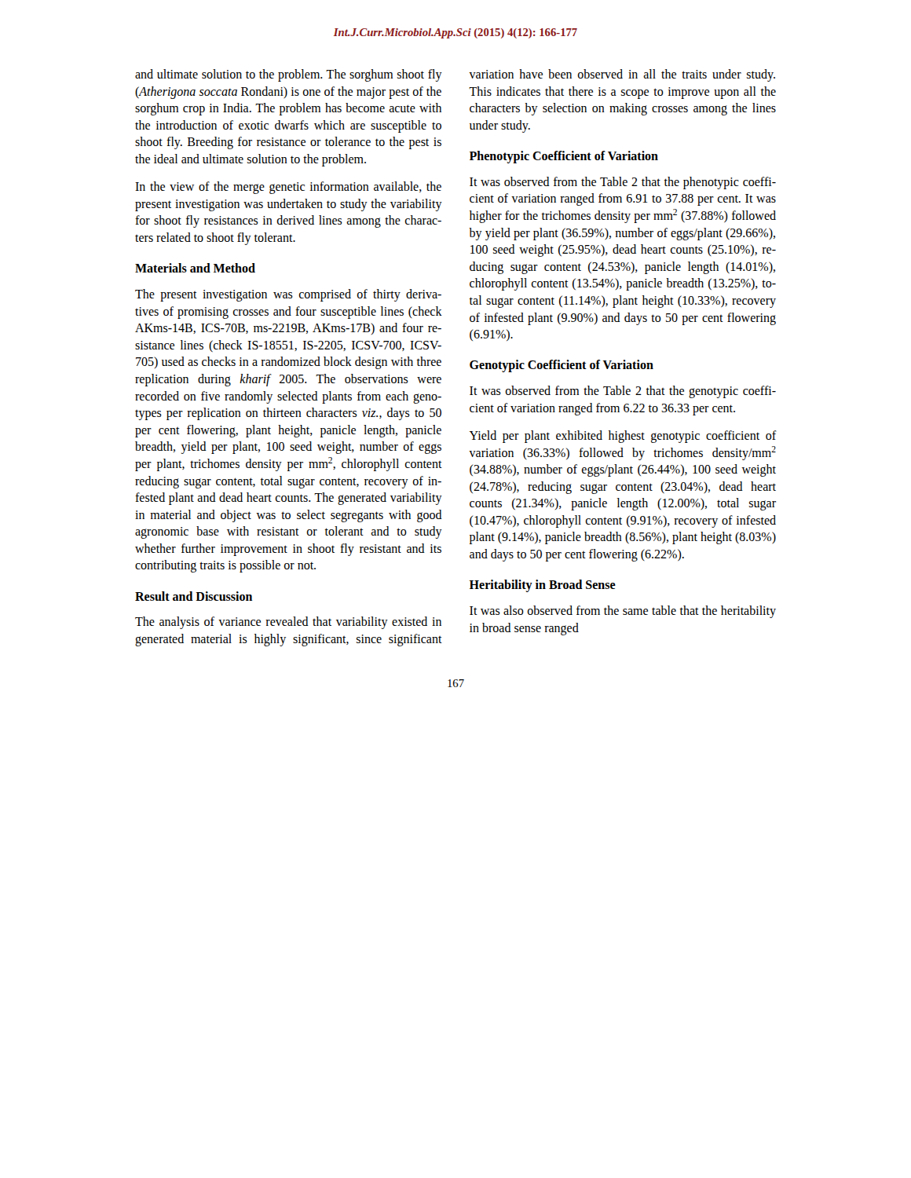Int.J.Curr.Microbiol.App.Sci (2015) 4(12): 166-177
and ultimate solution to the problem. The sorghum shoot fly (Atherigona soccata Rondani) is one of the major pest of the sorghum crop in India. The problem has become acute with the introduction of exotic dwarfs which are susceptible to shoot fly. Breeding for resistance or tolerance to the pest is the ideal and ultimate solution to the problem.
In the view of the merge genetic information available, the present investigation was undertaken to study the variability for shoot fly resistances in derived lines among the characters related to shoot fly tolerant.
Materials and Method
The present investigation was comprised of thirty derivatives of promising crosses and four susceptible lines (check AKms-14B, ICS-70B, ms-2219B, AKms-17B) and four resistance lines (check IS-18551, IS-2205, ICSV-700, ICSV-705) used as checks in a randomized block design with three replication during kharif 2005. The observations were recorded on five randomly selected plants from each genotypes per replication on thirteen characters viz., days to 50 per cent flowering, plant height, panicle length, panicle breadth, yield per plant, 100 seed weight, number of eggs per plant, trichomes density per mm2, chlorophyll content reducing sugar content, total sugar content, recovery of infested plant and dead heart counts. The generated variability in material and object was to select segregants with good agronomic base with resistant or tolerant and to study whether further improvement in shoot fly resistant and its contributing traits is possible or not.
Result and Discussion
The analysis of variance revealed that variability existed in generated material is highly significant, since significant variation have been observed in all the traits under study. This indicates that there is a scope to improve upon all the characters by selection on making crosses among the lines under study.
Phenotypic Coefficient of Variation
It was observed from the Table 2 that the phenotypic coefficient of variation ranged from 6.91 to 37.88 per cent. It was higher for the trichomes density per mm2 (37.88%) followed by yield per plant (36.59%), number of eggs/plant (29.66%), 100 seed weight (25.95%), dead heart counts (25.10%), reducing sugar content (24.53%), panicle length (14.01%), chlorophyll content (13.54%), panicle breadth (13.25%), total sugar content (11.14%), plant height (10.33%), recovery of infested plant (9.90%) and days to 50 per cent flowering (6.91%).
Genotypic Coefficient of Variation
It was observed from the Table 2 that the genotypic coefficient of variation ranged from 6.22 to 36.33 per cent.
Yield per plant exhibited highest genotypic coefficient of variation (36.33%) followed by trichomes density/mm2 (34.88%), number of eggs/plant (26.44%), 100 seed weight (24.78%), reducing sugar content (23.04%), dead heart counts (21.34%), panicle length (12.00%), total sugar (10.47%), chlorophyll content (9.91%), recovery of infested plant (9.14%), panicle breadth (8.56%), plant height (8.03%) and days to 50 per cent flowering (6.22%).
Heritability in Broad Sense
It was also observed from the same table that the heritability in broad sense ranged
167